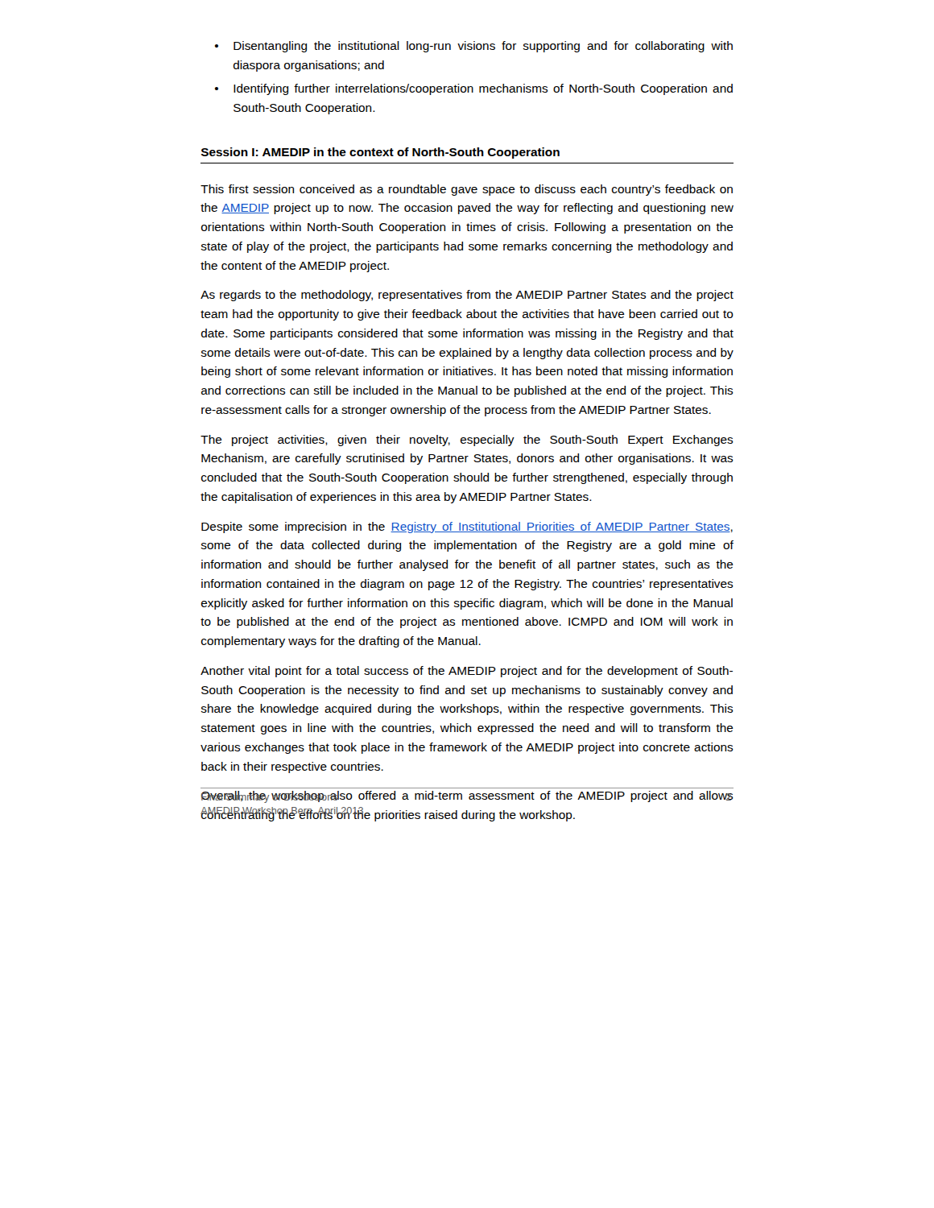Disentangling the institutional long-run visions for supporting and for collaborating with diaspora organisations; and
Identifying further interrelations/cooperation mechanisms of North-South Cooperation and South-South Cooperation.
Session I: AMEDIP in the context of North-South Cooperation
This first session conceived as a roundtable gave space to discuss each country’s feedback on the AMEDIP project up to now. The occasion paved the way for reflecting and questioning new orientations within North-South Cooperation in times of crisis. Following a presentation on the state of play of the project, the participants had some remarks concerning the methodology and the content of the AMEDIP project.
As regards to the methodology, representatives from the AMEDIP Partner States and the project team had the opportunity to give their feedback about the activities that have been carried out to date. Some participants considered that some information was missing in the Registry and that some details were out-of-date. This can be explained by a lengthy data collection process and by being short of some relevant information or initiatives. It has been noted that missing information and corrections can still be included in the Manual to be published at the end of the project. This re-assessment calls for a stronger ownership of the process from the AMEDIP Partner States.
The project activities, given their novelty, especially the South-South Expert Exchanges Mechanism, are carefully scrutinised by Partner States, donors and other organisations. It was concluded that the South-South Cooperation should be further strengthened, especially through the capitalisation of experiences in this area by AMEDIP Partner States.
Despite some imprecision in the Registry of Institutional Priorities of AMEDIP Partner States, some of the data collected during the implementation of the Registry are a gold mine of information and should be further analysed for the benefit of all partner states, such as the information contained in the diagram on page 12 of the Registry. The countries’ representatives explicitly asked for further information on this specific diagram, which will be done in the Manual to be published at the end of the project as mentioned above. ICMPD and IOM will work in complementary ways for the drafting of the Manual.
Another vital point for a total success of the AMEDIP project and for the development of South-South Cooperation is the necessity to find and set up mechanisms to sustainably convey and share the knowledge acquired during the workshops, within the respective governments. This statement goes in line with the countries, which expressed the need and will to transform the various exchanges that took place in the framework of the AMEDIP project into concrete actions back in their respective countries.
Overall, the workshop also offered a mid-term assessment of the AMEDIP project and allows concentrating the efforts on the priorities raised during the workshop.
Final Summary of Discussions AMEDIP Workshop Bern, April 2013
2